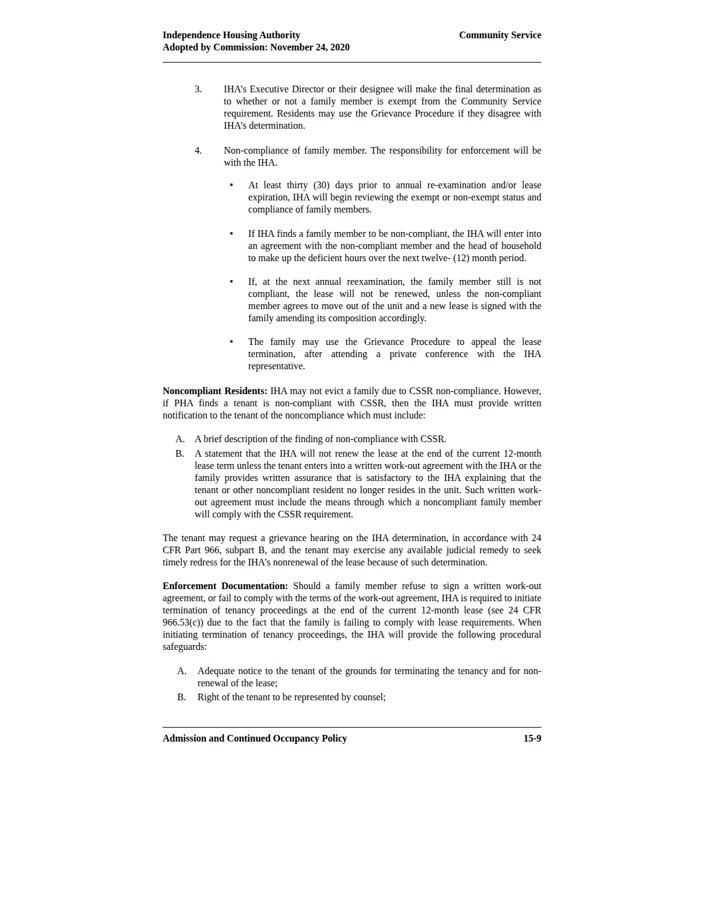Independence Housing Authority
Adopted by Commission: November 24, 2020
Community Service
3. IHA’s Executive Director or their designee will make the final determination as to whether or not a family member is exempt from the Community Service requirement. Residents may use the Grievance Procedure if they disagree with IHA’s determination.
4. Non-compliance of family member. The responsibility for enforcement will be with the IHA.
At least thirty (30) days prior to annual re-examination and/or lease expiration, IHA will begin reviewing the exempt or non-exempt status and compliance of family members.
If IHA finds a family member to be non-compliant, the IHA will enter into an agreement with the non-compliant member and the head of household to make up the deficient hours over the next twelve- (12) month period.
If, at the next annual reexamination, the family member still is not compliant, the lease will not be renewed, unless the non-compliant member agrees to move out of the unit and a new lease is signed with the family amending its composition accordingly.
The family may use the Grievance Procedure to appeal the lease termination, after attending a private conference with the IHA representative.
Noncompliant Residents: IHA may not evict a family due to CSSR non-compliance. However, if PHA finds a tenant is non-compliant with CSSR, then the IHA must provide written notification to the tenant of the noncompliance which must include:
A. A brief description of the finding of non-compliance with CSSR.
B. A statement that the IHA will not renew the lease at the end of the current 12-month lease term unless the tenant enters into a written work-out agreement with the IHA or the family provides written assurance that is satisfactory to the IHA explaining that the tenant or other noncompliant resident no longer resides in the unit. Such written work-out agreement must include the means through which a noncompliant family member will comply with the CSSR requirement.
The tenant may request a grievance hearing on the IHA determination, in accordance with 24 CFR Part 966, subpart B, and the tenant may exercise any available judicial remedy to seek timely redress for the IHA’s nonrenewal of the lease because of such determination.
Enforcement Documentation: Should a family member refuse to sign a written work-out agreement, or fail to comply with the terms of the work-out agreement, IHA is required to initiate termination of tenancy proceedings at the end of the current 12-month lease (see 24 CFR 966.53(c)) due to the fact that the family is failing to comply with lease requirements. When initiating termination of tenancy proceedings, the IHA will provide the following procedural safeguards:
A. Adequate notice to the tenant of the grounds for terminating the tenancy and for non-renewal of the lease;
B. Right of the tenant to be represented by counsel;
Admission and Continued Occupancy Policy
15-9